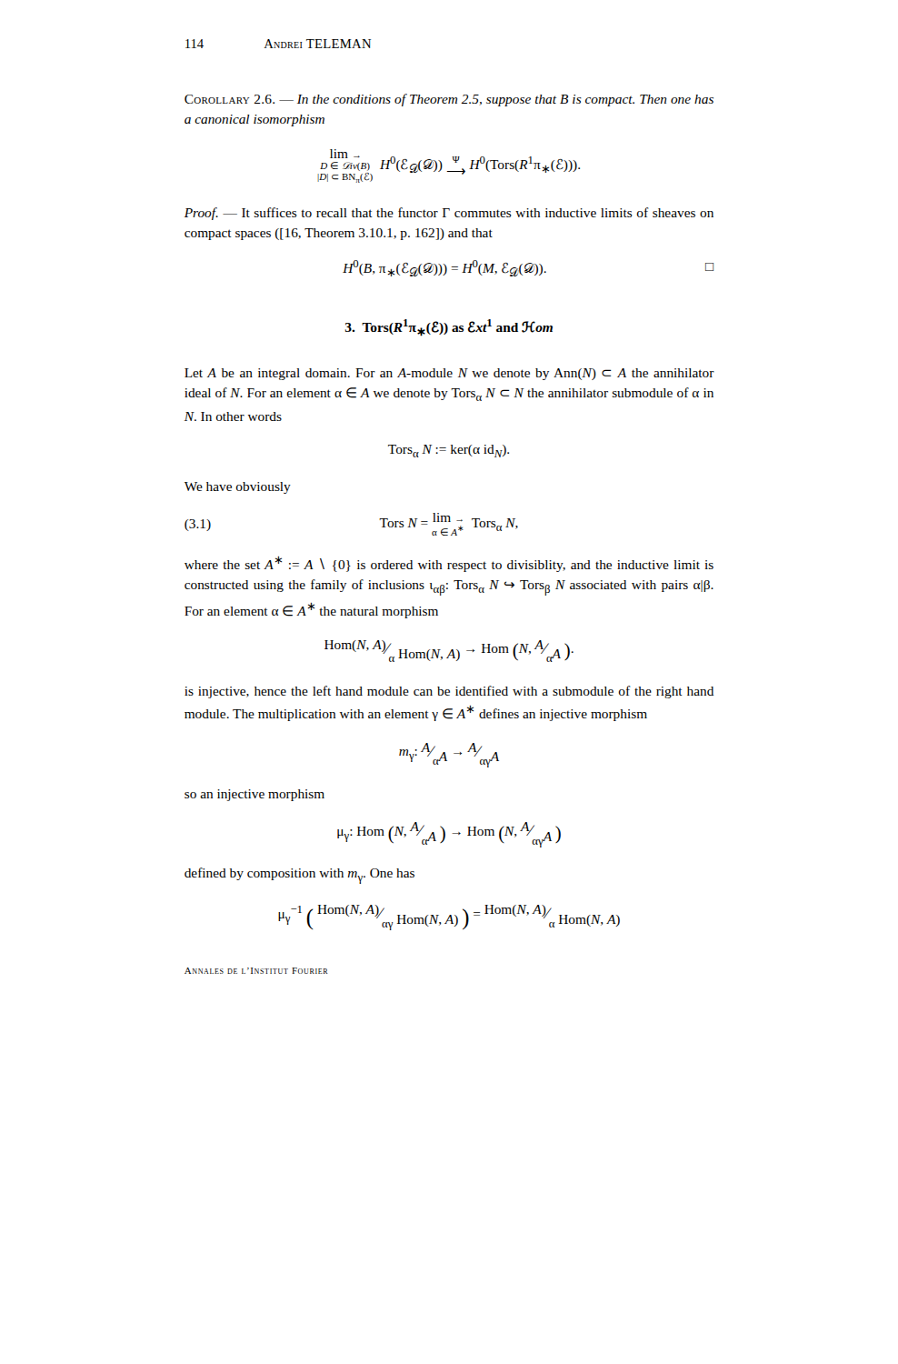114 Andrei TELEMAN
Corollary 2.6. — In the conditions of Theorem 2.5, suppose that B is compact. Then one has a canonical isomorphism
lim →
D ∈ 𝒟iv(B)
|D| ⊂ BNπ(ℰ)
H0(ℰ𝒟(𝒟)) Ψ⟶ H0(Tors(R1π∗(ℰ))).
Proof. — It suffices to recall that the functor Γ commutes with inductive limits of sheaves on compact spaces ([16, Theorem 3.10.1, p. 162]) and that
H0(B, π∗(ℰ𝒟(𝒟))) = H0(M, ℰ𝒟(𝒟)). □
3. Tors(R1π∗(ℰ)) as ℰxt1 and ℋom
Let A be an integral domain. For an A-module N we denote by Ann(N) ⊂ A the annihilator ideal of N. For an element α ∈ A we denote by Torsα N ⊂ N the annihilator submodule of α in N. In other words
Torsα N := ker(α idN).
We have obviously
(3.1) Tors N = lim →
α ∈ A∗
Torsα N,
where the set A∗ := A ∖ {0} is ordered with respect to divisiblity, and the inductive limit is constructed using the family of inclusions ιαβ: Torsα N ↪ Torsβ N associated with pairs α|β. For an element α ∈ A∗ the natural morphism
Hom(N, A)∕α Hom(N, A) → Hom (N, A∕αA ).
is injective, hence the left hand module can be identified with a submodule of the right hand module. The multiplication with an element γ ∈ A∗ defines an injective morphism
mγ: A∕αA → A∕αγA
so an injective morphism
μγ: Hom (N, A∕αA ) → Hom (N, A∕αγA )
defined by composition with mγ. One has
μγ−1 ( Hom(N, A)∕αγ Hom(N, A) ) = Hom(N, A)∕α Hom(N, A)
Annales de l’Institut Fourier